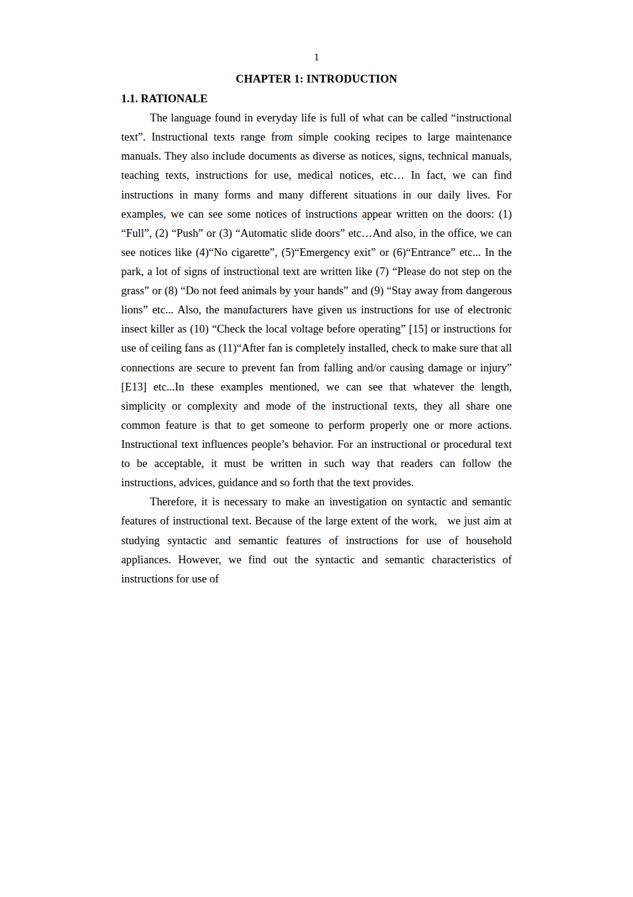1
CHAPTER 1: INTRODUCTION
1.1. RATIONALE
The language found in everyday life is full of what can be called “instructional text”. Instructional texts range from simple cooking recipes to large maintenance manuals. They also include documents as diverse as notices, signs, technical manuals, teaching texts, instructions for use, medical notices, etc… In fact, we can find instructions in many forms and many different situations in our daily lives. For examples, we can see some notices of instructions appear written on the doors: (1) “Full”, (2) “Push” or (3) “Automatic slide doors” etc…And also, in the office, we can see notices like (4)“No cigarette”, (5)“Emergency exit” or (6)“Entrance” etc... In the park, a lot of signs of instructional text are written like (7) “Please do not step on the grass” or (8) “Do not feed animals by your hands” and (9) “Stay away from dangerous lions” etc... Also, the manufacturers have given us instructions for use of electronic insect killer as (10) “Check the local voltage before operating” [15] or instructions for use of ceiling fans as (11)“After fan is completely installed, check to make sure that all connections are secure to prevent fan from falling and/or causing damage or injury” [E13] etc...In these examples mentioned, we can see that whatever the length, simplicity or complexity and mode of the instructional texts, they all share one common feature is that to get someone to perform properly one or more actions. Instructional text influences people’s behavior. For an instructional or procedural text to be acceptable, it must be written in such way that readers can follow the instructions, advices, guidance and so forth that the text provides.
Therefore, it is necessary to make an investigation on syntactic and semantic features of instructional text. Because of the large extent of the work, we just aim at studying syntactic and semantic features of instructions for use of household appliances. However, we find out the syntactic and semantic characteristics of instructions for use of